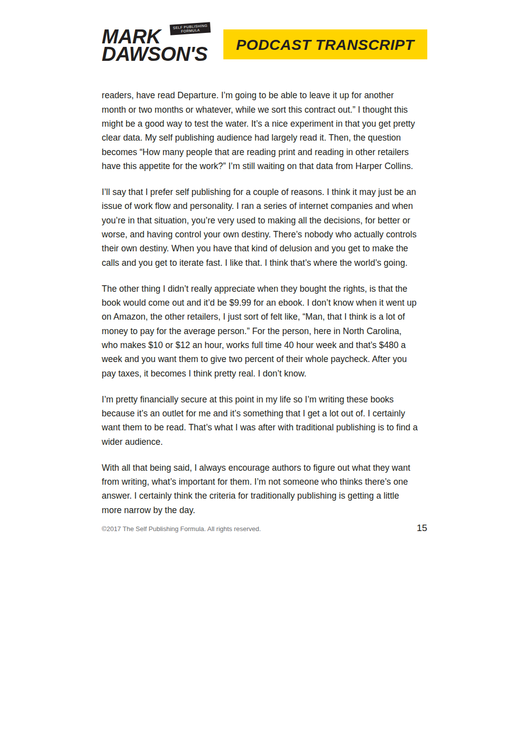Mark Dawson's Self Publishing Formula
Podcast Transcript
readers, have read Departure. I’m going to be able to leave it up for another month or two months or whatever, while we sort this contract out.” I thought this might be a good way to test the water. It’s a nice experiment in that you get pretty clear data. My self publishing audience had largely read it. Then, the question becomes “How many people that are reading print and reading in other retailers have this appetite for the work?” I’m still waiting on that data from Harper Collins.
I’ll say that I prefer self publishing for a couple of reasons. I think it may just be an issue of work flow and personality. I ran a series of internet companies and when you’re in that situation, you’re very used to making all the decisions, for better or worse, and having control your own destiny. There’s nobody who actually controls their own destiny. When you have that kind of delusion and you get to make the calls and you get to iterate fast. I like that. I think that’s where the world’s going.
The other thing I didn’t really appreciate when they bought the rights, is that the book would come out and it’d be $9.99 for an ebook. I don’t know when it went up on Amazon, the other retailers, I just sort of felt like, “Man, that I think is a lot of money to pay for the average person.” For the person, here in North Carolina, who makes $10 or $12 an hour, works full time 40 hour week and that’s $480 a week and you want them to give two percent of their whole paycheck. After you pay taxes, it becomes I think pretty real. I don’t know.
I’m pretty financially secure at this point in my life so I’m writing these books because it’s an outlet for me and it’s something that I get a lot out of. I certainly want them to be read. That’s what I was after with traditional publishing is to find a wider audience.
With all that being said, I always encourage authors to figure out what they want from writing, what’s important for them. I’m not someone who thinks there’s one answer. I certainly think the criteria for traditionally publishing is getting a little more narrow by the day.
©2017 The Self Publishing Formula. All rights reserved.
15